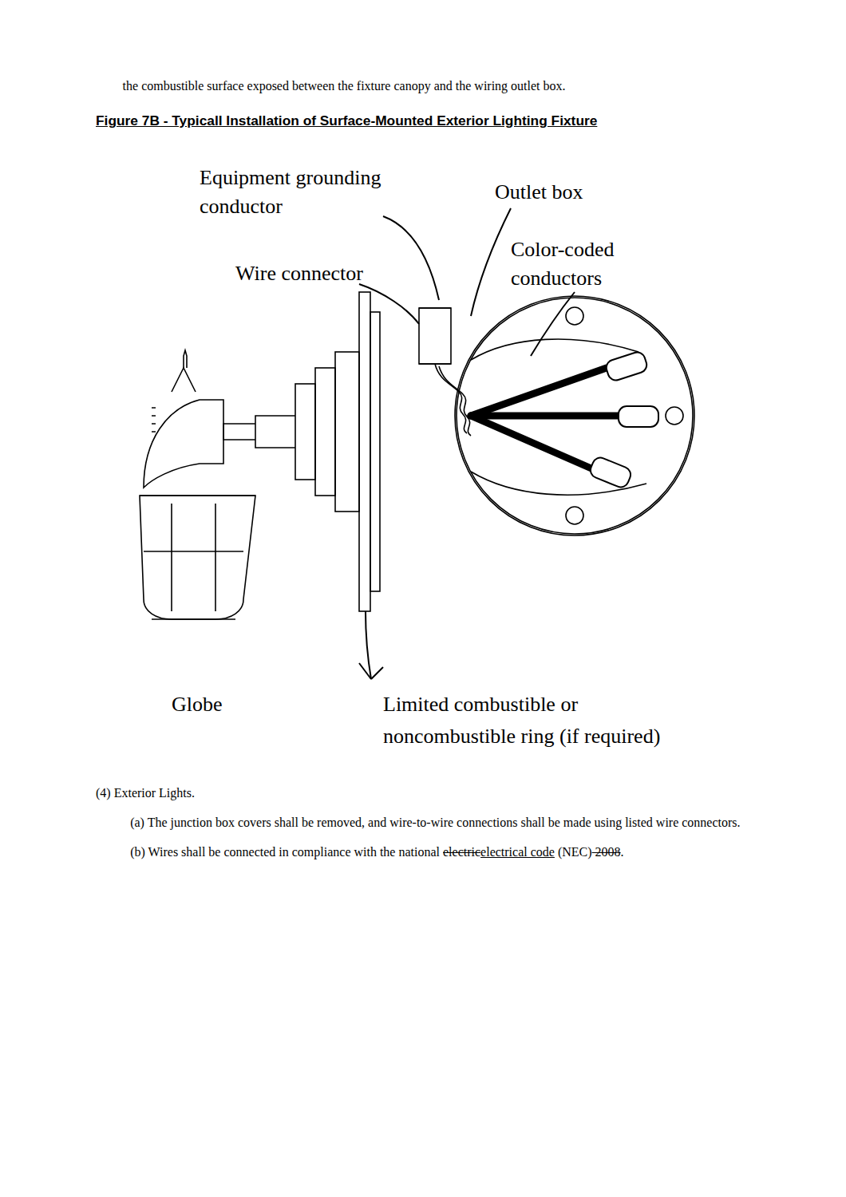the combustible surface exposed between the fixture canopy and the wiring outlet box.
Figure 7B - Typicall Installation of Surface-Mounted Exterior Lighting Fixture
Equipment grounding conductor Outlet box Color-coded conductors Wire connector Globe Limited combustible or noncombustible ring (if required)
(4) Exterior Lights.
(a) The junction box covers shall be removed, and wire-to-wire connections shall be made using listed wire connectors.
(b) Wires shall be connected in compliance with the national electricelectrical code (NEC) 2008.